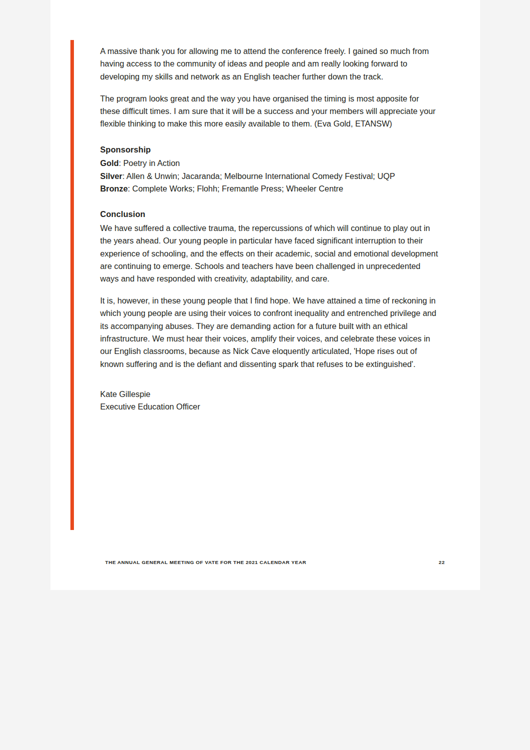A massive thank you for allowing me to attend the conference freely. I gained so much from having access to the community of ideas and people and am really looking forward to developing my skills and network as an English teacher further down the track.
The program looks great and the way you have organised the timing is most apposite for these difficult times. I am sure that it will be a success and your members will appreciate your flexible thinking to make this more easily available to them. (Eva Gold, ETANSW)
Sponsorship
Gold: Poetry in Action
Silver: Allen & Unwin; Jacaranda; Melbourne International Comedy Festival; UQP
Bronze: Complete Works; Flohh; Fremantle Press; Wheeler Centre
Conclusion
We have suffered a collective trauma, the repercussions of which will continue to play out in the years ahead. Our young people in particular have faced significant interruption to their experience of schooling, and the effects on their academic, social and emotional development are continuing to emerge. Schools and teachers have been challenged in unprecedented ways and have responded with creativity, adaptability, and care.
It is, however, in these young people that I find hope. We have attained a time of reckoning in which young people are using their voices to confront inequality and entrenched privilege and its accompanying abuses. They are demanding action for a future built with an ethical infrastructure. We must hear their voices, amplify their voices, and celebrate these voices in our English classrooms, because as Nick Cave eloquently articulated, 'Hope rises out of known suffering and is the defiant and dissenting spark that refuses to be extinguished'.
Kate Gillespie
Executive Education Officer
The Annual General Meeting of VATE for the 2021 calendar year 22